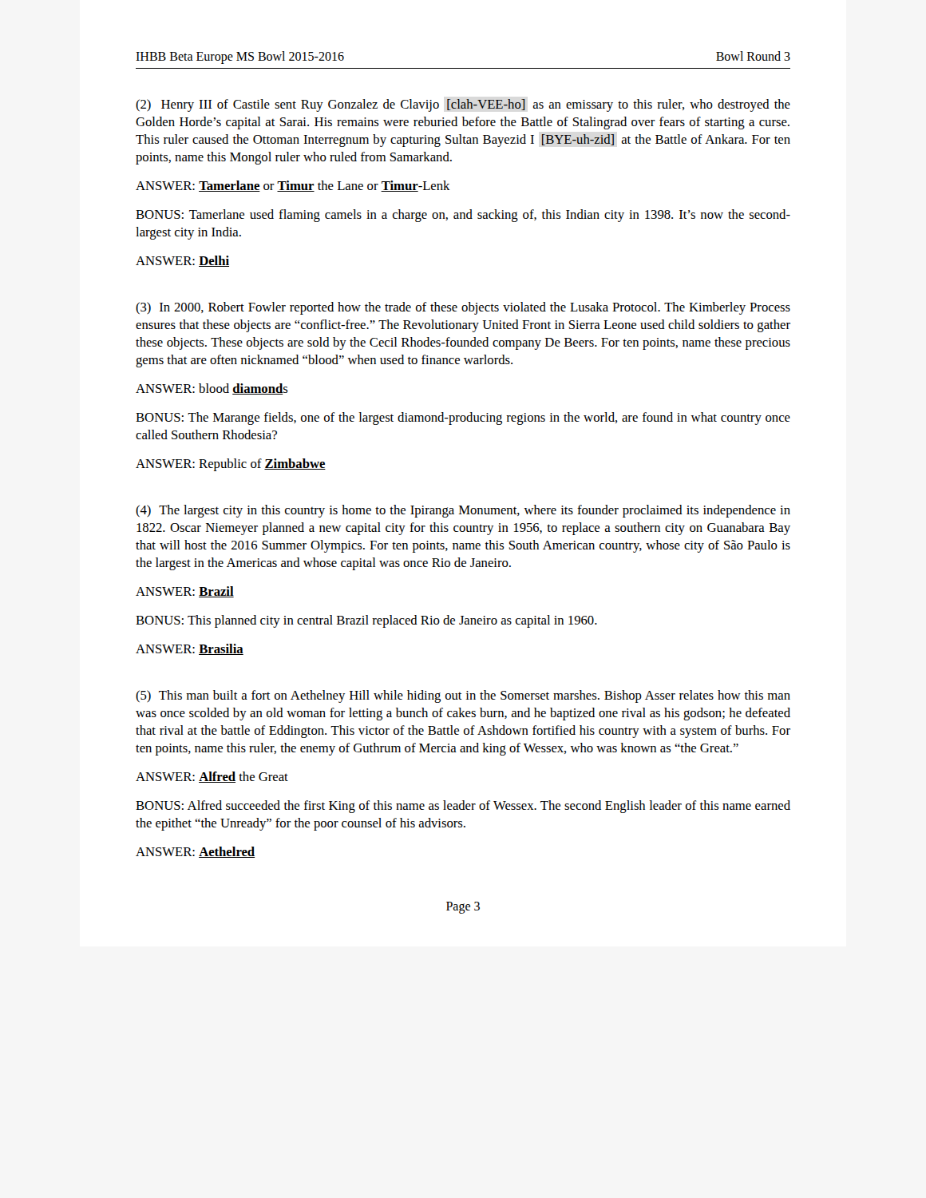IHBB Beta Europe MS Bowl 2015-2016
Bowl Round 3
(2) Henry III of Castile sent Ruy Gonzalez de Clavijo [clah-VEE-ho] as an emissary to this ruler, who destroyed the Golden Horde’s capital at Sarai. His remains were reburied before the Battle of Stalingrad over fears of starting a curse. This ruler caused the Ottoman Interregnum by capturing Sultan Bayezid I [BYE-uh-zid] at the Battle of Ankara. For ten points, name this Mongol ruler who ruled from Samarkand.
ANSWER: Tamerlane or Timur the Lane or Timur-Lenk
BONUS: Tamerlane used flaming camels in a charge on, and sacking of, this Indian city in 1398. It’s now the second-largest city in India.
ANSWER: Delhi
(3) In 2000, Robert Fowler reported how the trade of these objects violated the Lusaka Protocol. The Kimberley Process ensures that these objects are “conflict-free.” The Revolutionary United Front in Sierra Leone used child soldiers to gather these objects. These objects are sold by the Cecil Rhodes-founded company De Beers. For ten points, name these precious gems that are often nicknamed “blood” when used to finance warlords.
ANSWER: blood diamonds
BONUS: The Marange fields, one of the largest diamond-producing regions in the world, are found in what country once called Southern Rhodesia?
ANSWER: Republic of Zimbabwe
(4) The largest city in this country is home to the Ipiranga Monument, where its founder proclaimed its independence in 1822. Oscar Niemeyer planned a new capital city for this country in 1956, to replace a southern city on Guanabara Bay that will host the 2016 Summer Olympics. For ten points, name this South American country, whose city of São Paulo is the largest in the Americas and whose capital was once Rio de Janeiro.
ANSWER: Brazil
BONUS: This planned city in central Brazil replaced Rio de Janeiro as capital in 1960.
ANSWER: Brasilia
(5) This man built a fort on Aethelney Hill while hiding out in the Somerset marshes. Bishop Asser relates how this man was once scolded by an old woman for letting a bunch of cakes burn, and he baptized one rival as his godson; he defeated that rival at the battle of Eddington. This victor of the Battle of Ashdown fortified his country with a system of burhs. For ten points, name this ruler, the enemy of Guthrum of Mercia and king of Wessex, who was known as “the Great.”
ANSWER: Alfred the Great
BONUS: Alfred succeeded the first King of this name as leader of Wessex. The second English leader of this name earned the epithet “the Unready” for the poor counsel of his advisors.
ANSWER: Aethelred
Page 3